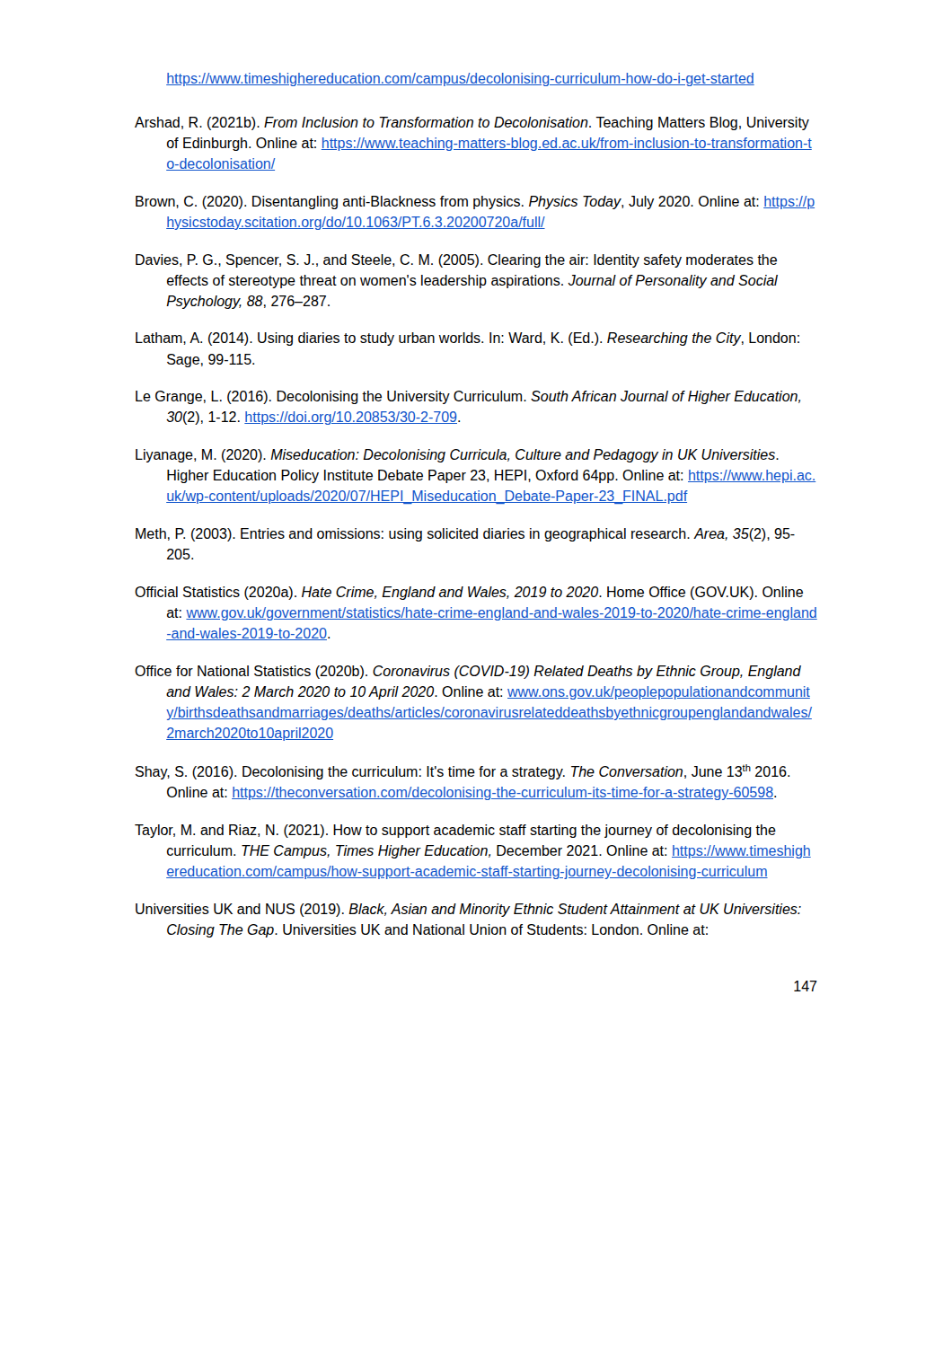https://www.timeshighereducation.com/campus/decolonising-curriculum-how-do-i-get-started
Arshad, R. (2021b). From Inclusion to Transformation to Decolonisation. Teaching Matters Blog, University of Edinburgh. Online at: https://www.teaching-matters-blog.ed.ac.uk/from-inclusion-to-transformation-to-decolonisation/
Brown, C. (2020). Disentangling anti-Blackness from physics. Physics Today, July 2020. Online at: https://physicstoday.scitation.org/do/10.1063/PT.6.3.20200720a/full/
Davies, P. G., Spencer, S. J., and Steele, C. M. (2005). Clearing the air: Identity safety moderates the effects of stereotype threat on women's leadership aspirations. Journal of Personality and Social Psychology, 88, 276–287.
Latham, A. (2014). Using diaries to study urban worlds. In: Ward, K. (Ed.). Researching the City, London: Sage, 99-115.
Le Grange, L. (2016). Decolonising the University Curriculum. South African Journal of Higher Education, 30(2), 1-12. https://doi.org/10.20853/30-2-709.
Liyanage, M. (2020). Miseducation: Decolonising Curricula, Culture and Pedagogy in UK Universities. Higher Education Policy Institute Debate Paper 23, HEPI, Oxford 64pp. Online at: https://www.hepi.ac.uk/wp-content/uploads/2020/07/HEPI_Miseducation_Debate-Paper-23_FINAL.pdf
Meth, P. (2003). Entries and omissions: using solicited diaries in geographical research. Area, 35(2), 95-205.
Official Statistics (2020a). Hate Crime, England and Wales, 2019 to 2020. Home Office (GOV.UK). Online at: www.gov.uk/government/statistics/hate-crime-england-and-wales-2019-to-2020/hate-crime-england-and-wales-2019-to-2020.
Office for National Statistics (2020b). Coronavirus (COVID-19) Related Deaths by Ethnic Group, England and Wales: 2 March 2020 to 10 April 2020. Online at: www.ons.gov.uk/peoplepopulationandcommunity/birthsdeathsandmarriages/deaths/articles/coronavirusrelateddeathsbyethnicgroupenglandandwales/2march2020to10april2020
Shay, S. (2016). Decolonising the curriculum: It's time for a strategy. The Conversation, June 13th 2016. Online at: https://theconversation.com/decolonising-the-curriculum-its-time-for-a-strategy-60598.
Taylor, M. and Riaz, N. (2021). How to support academic staff starting the journey of decolonising the curriculum. THE Campus, Times Higher Education, December 2021. Online at: https://www.timeshighereducation.com/campus/how-support-academic-staff-starting-journey-decolonising-curriculum
Universities UK and NUS (2019). Black, Asian and Minority Ethnic Student Attainment at UK Universities: Closing The Gap. Universities UK and National Union of Students: London. Online at:
147